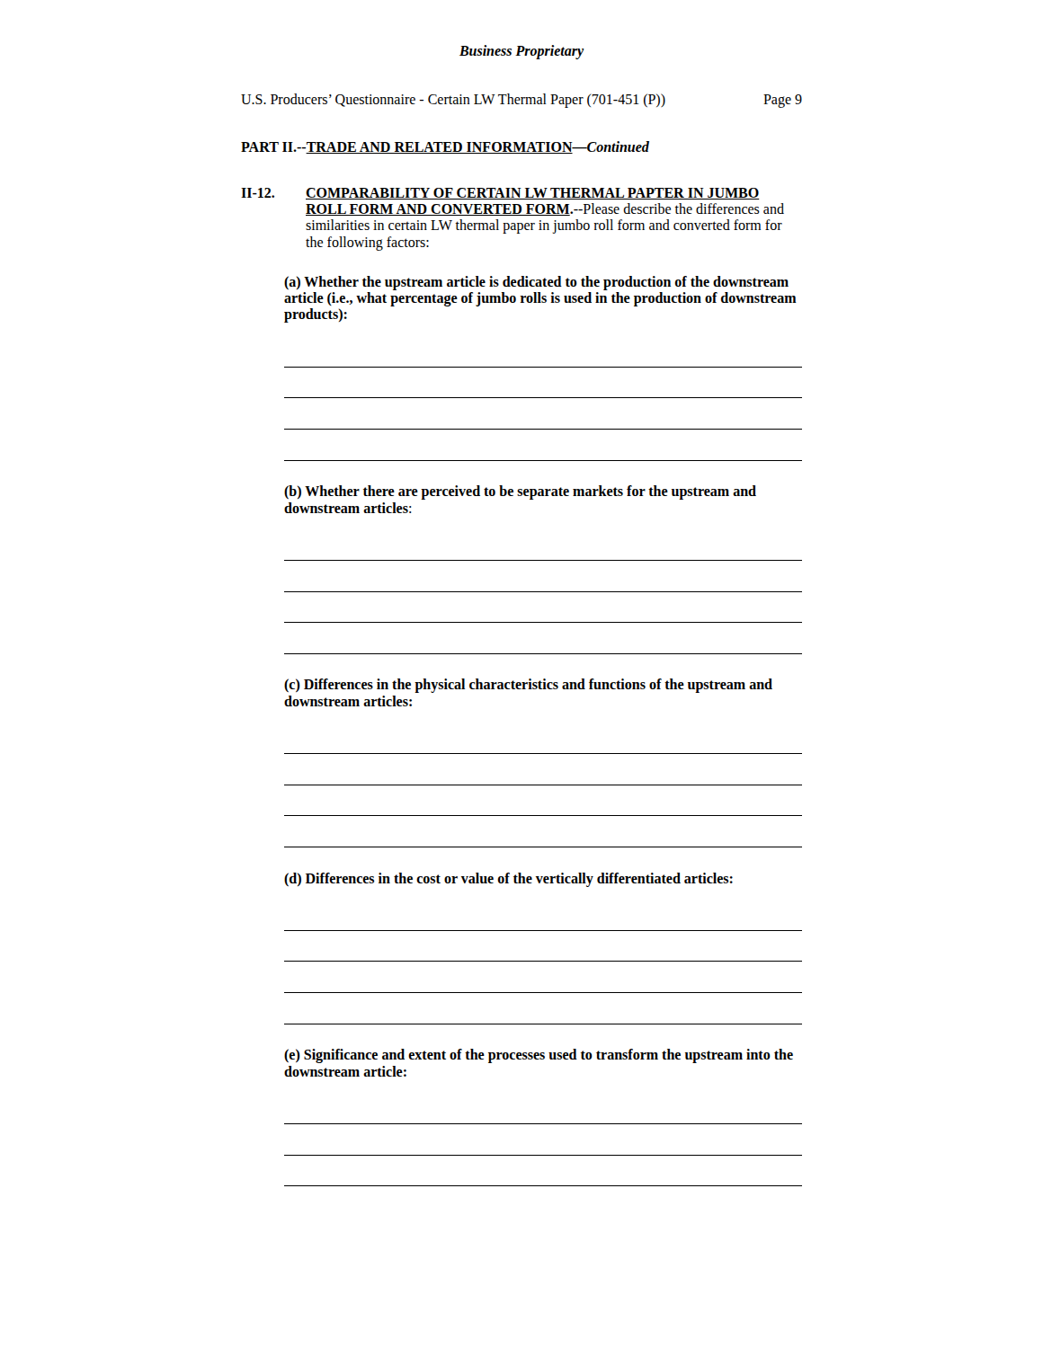Business Proprietary
U.S. Producers’ Questionnaire - Certain LW Thermal Paper (701-451 (P))
Page 9
PART II.--TRADE AND RELATED INFORMATION—Continued
II-12.
COMPARABILITY OF CERTAIN LW THERMAL PAPTER IN JUMBO ROLL FORM AND CONVERTED FORM.--Please describe the differences and similarities in certain LW thermal paper in jumbo roll form and converted form for the following factors:
(a) Whether the upstream article is dedicated to the production of the downstream article (i.e., what percentage of jumbo rolls is used in the production of downstream products):
(b) Whether there are perceived to be separate markets for the upstream and downstream articles:
(c) Differences in the physical characteristics and functions of the upstream and downstream articles:
(d) Differences in the cost or value of the vertically differentiated articles:
(e) Significance and extent of the processes used to transform the upstream into the downstream article: